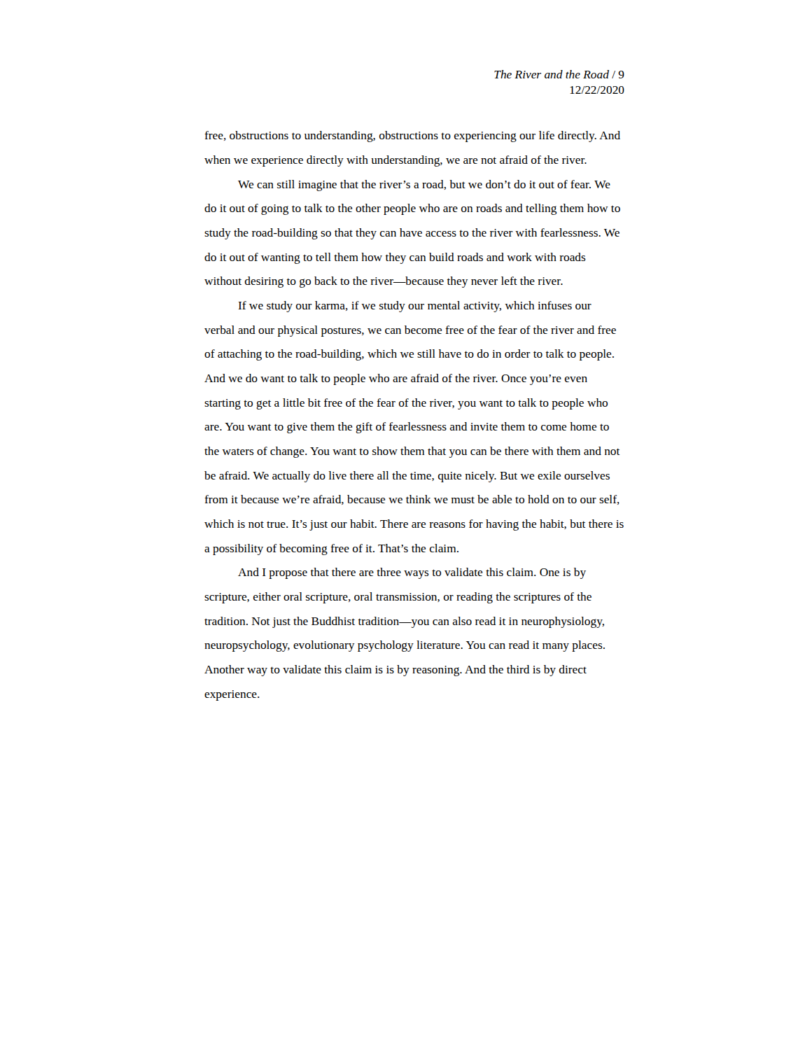The River and the Road / 9
12/22/2020
free, obstructions to understanding, obstructions to experiencing our life directly. And when we experience directly with understanding, we are not afraid of the river.
We can still imagine that the river’s a road, but we don’t do it out of fear. We do it out of going to talk to the other people who are on roads and telling them how to study the road-building so that they can have access to the river with fearlessness. We do it out of wanting to tell them how they can build roads and work with roads without desiring to go back to the river—because they never left the river.
If we study our karma, if we study our mental activity, which infuses our verbal and our physical postures, we can become free of the fear of the river and free of attaching to the road-building, which we still have to do in order to talk to people. And we do want to talk to people who are afraid of the river. Once you’re even starting to get a little bit free of the fear of the river, you want to talk to people who are. You want to give them the gift of fearlessness and invite them to come home to the waters of change. You want to show them that you can be there with them and not be afraid. We actually do live there all the time, quite nicely. But we exile ourselves from it because we’re afraid, because we think we must be able to hold on to our self, which is not true. It’s just our habit. There are reasons for having the habit, but there is a possibility of becoming free of it. That’s the claim.
And I propose that there are three ways to validate this claim. One is by scripture, either oral scripture, oral transmission, or reading the scriptures of the tradition. Not just the Buddhist tradition—you can also read it in neurophysiology, neuropsychology, evolutionary psychology literature. You can read it many places. Another way to validate this claim is is by reasoning. And the third is by direct experience.